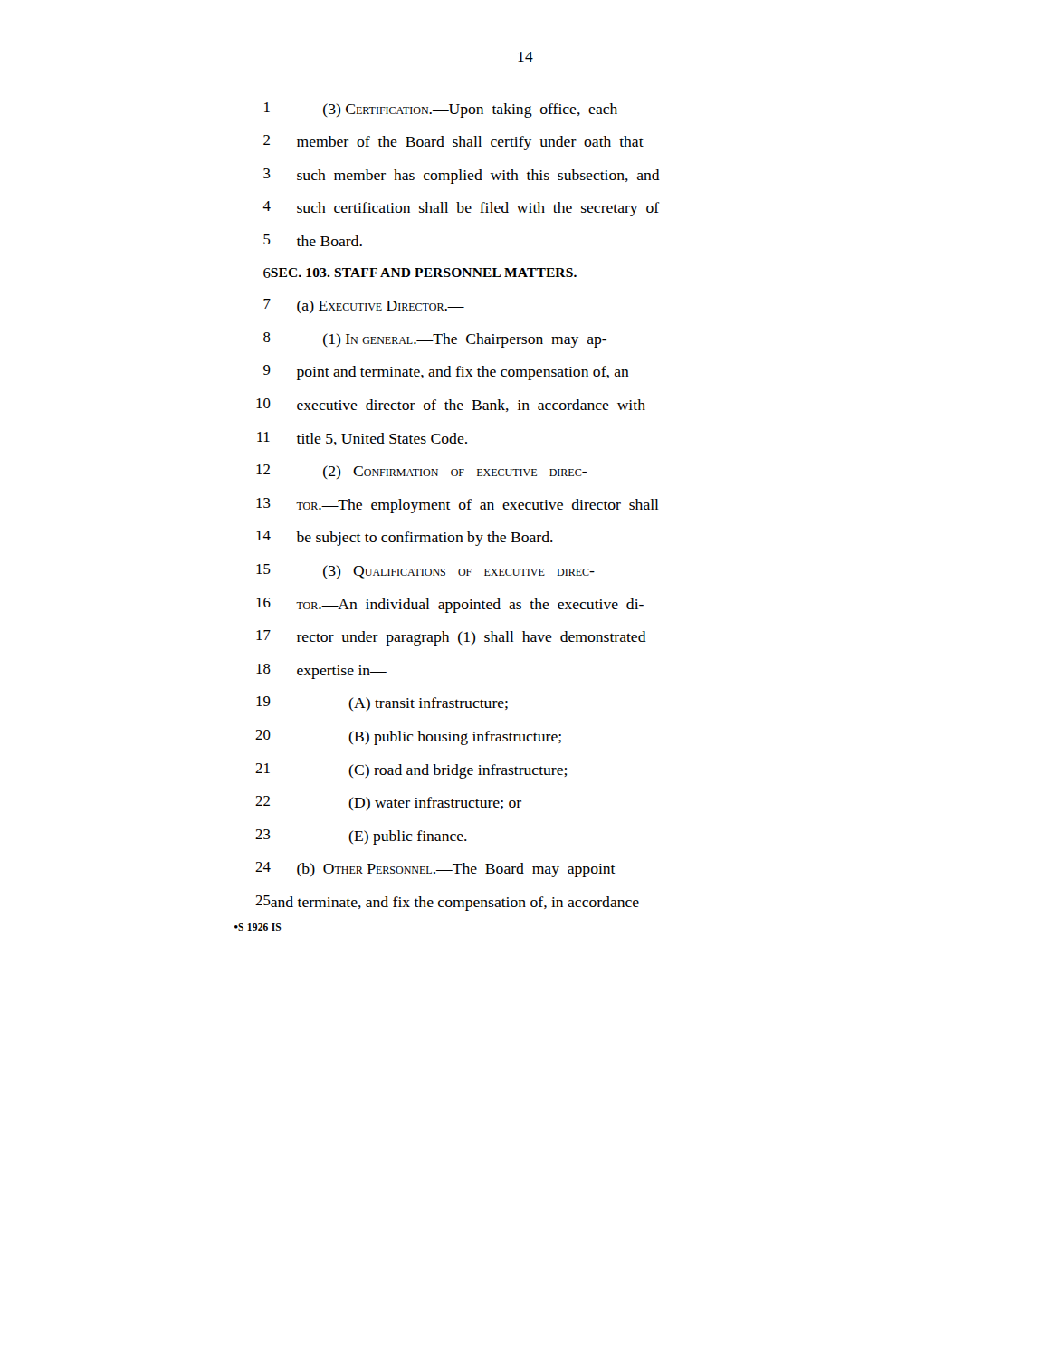14
| 1 | (3) Certification .—Upon taking office, each |
| 2 | member of the Board shall certify under oath that |
| 3 | such member has complied with this subsection, and |
| 4 | such certification shall be filed with the secretary of |
| 5 | the Board. |
| 6 | SEC. 103. STAFF AND PERSONNEL MATTERS. |
| 7 | (a) Executive Director .— |
| 8 | (1) In general .—The Chairperson may ap- |
| 9 | point and terminate, and fix the compensation of, an |
| 10 | executive director of the Bank, in accordance with |
| 11 | title 5, United States Code. |
| 12 | (2) Confirmation of executive direc- |
| 13 | tor .—The employment of an executive director shall |
| 14 | be subject to confirmation by the Board. |
| 15 | (3) Qualifications of executive direc- |
| 16 | tor .—An individual appointed as the executive di- |
| 17 | rector under paragraph (1) shall have demonstrated |
| 18 | expertise in— |
| 19 | (A) transit infrastructure; |
| 20 | (B) public housing infrastructure; |
| 21 | (C) road and bridge infrastructure; |
| 22 | (D) water infrastructure; or |
| 23 | (E) public finance. |
| 24 | (b) Other Personnel .—The Board may appoint |
| 25 | and terminate, and fix the compensation of, in accordance |
•S 1926 IS